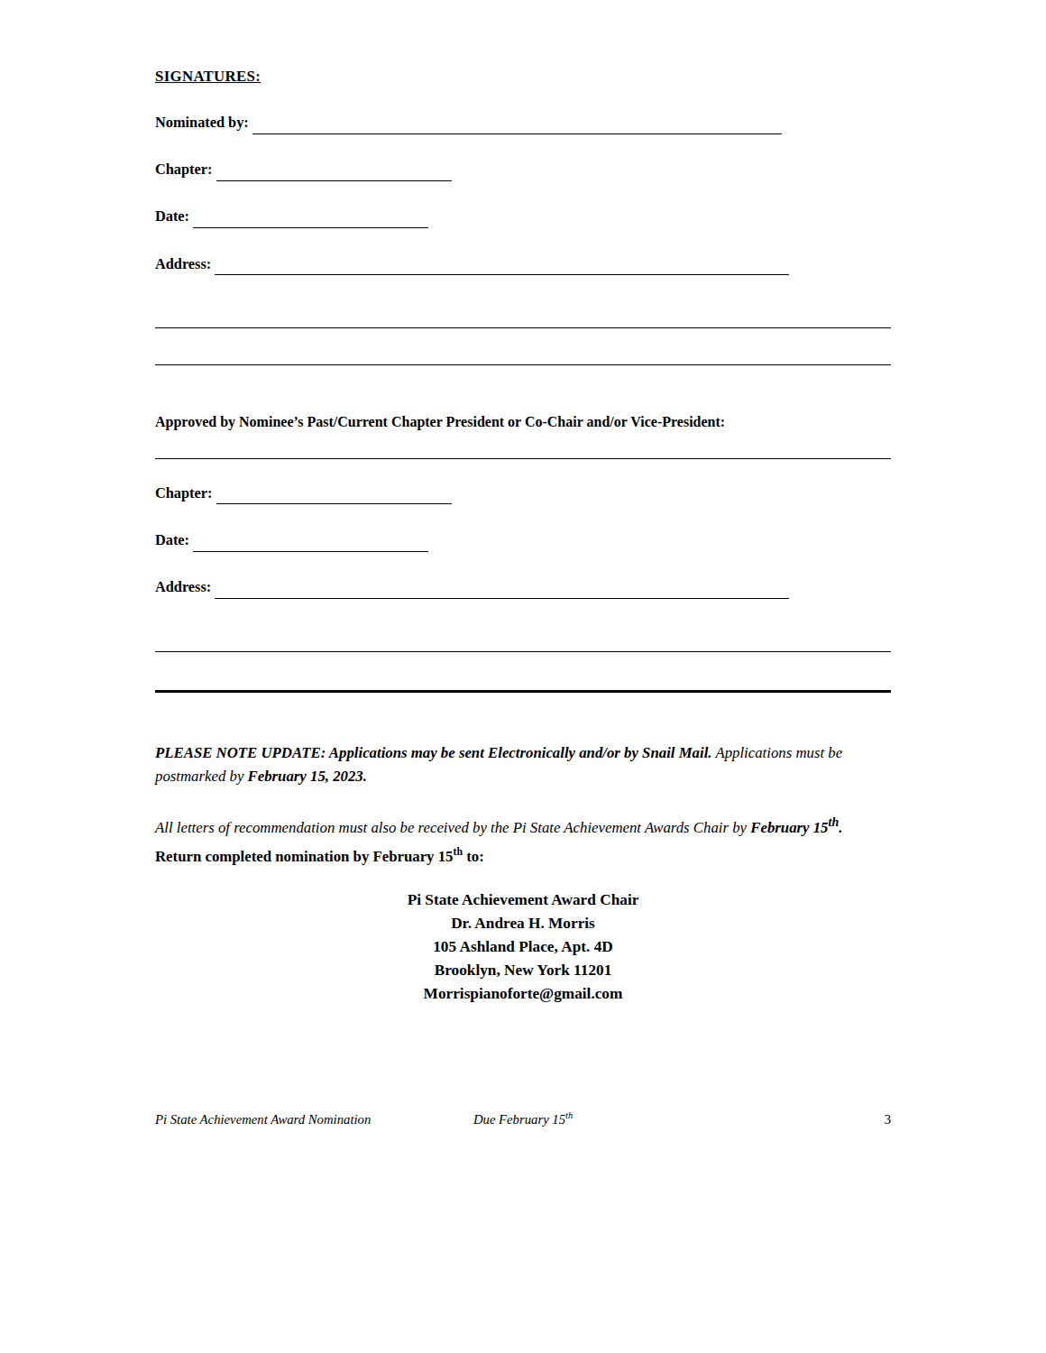SIGNATURES:
Nominated by:
Chapter:
Date:
Address:
Approved by Nominee’s Past/Current Chapter President or Co-Chair and/or Vice-President:
Chapter:
Date:
Address:
PLEASE NOTE UPDATE: Applications may be sent Electronically and/or by Snail Mail. Applications must be postmarked by February 15, 2023.
All letters of recommendation must also be received by the Pi State Achievement Awards Chair by February 15th.
Return completed nomination by February 15th to:
Pi State Achievement Award Chair
Dr. Andrea H. Morris
105 Ashland Place, Apt. 4D
Brooklyn, New York 11201
Morrispianoforte@gmail.com
Pi State Achievement Award Nomination
Due February 15th
3